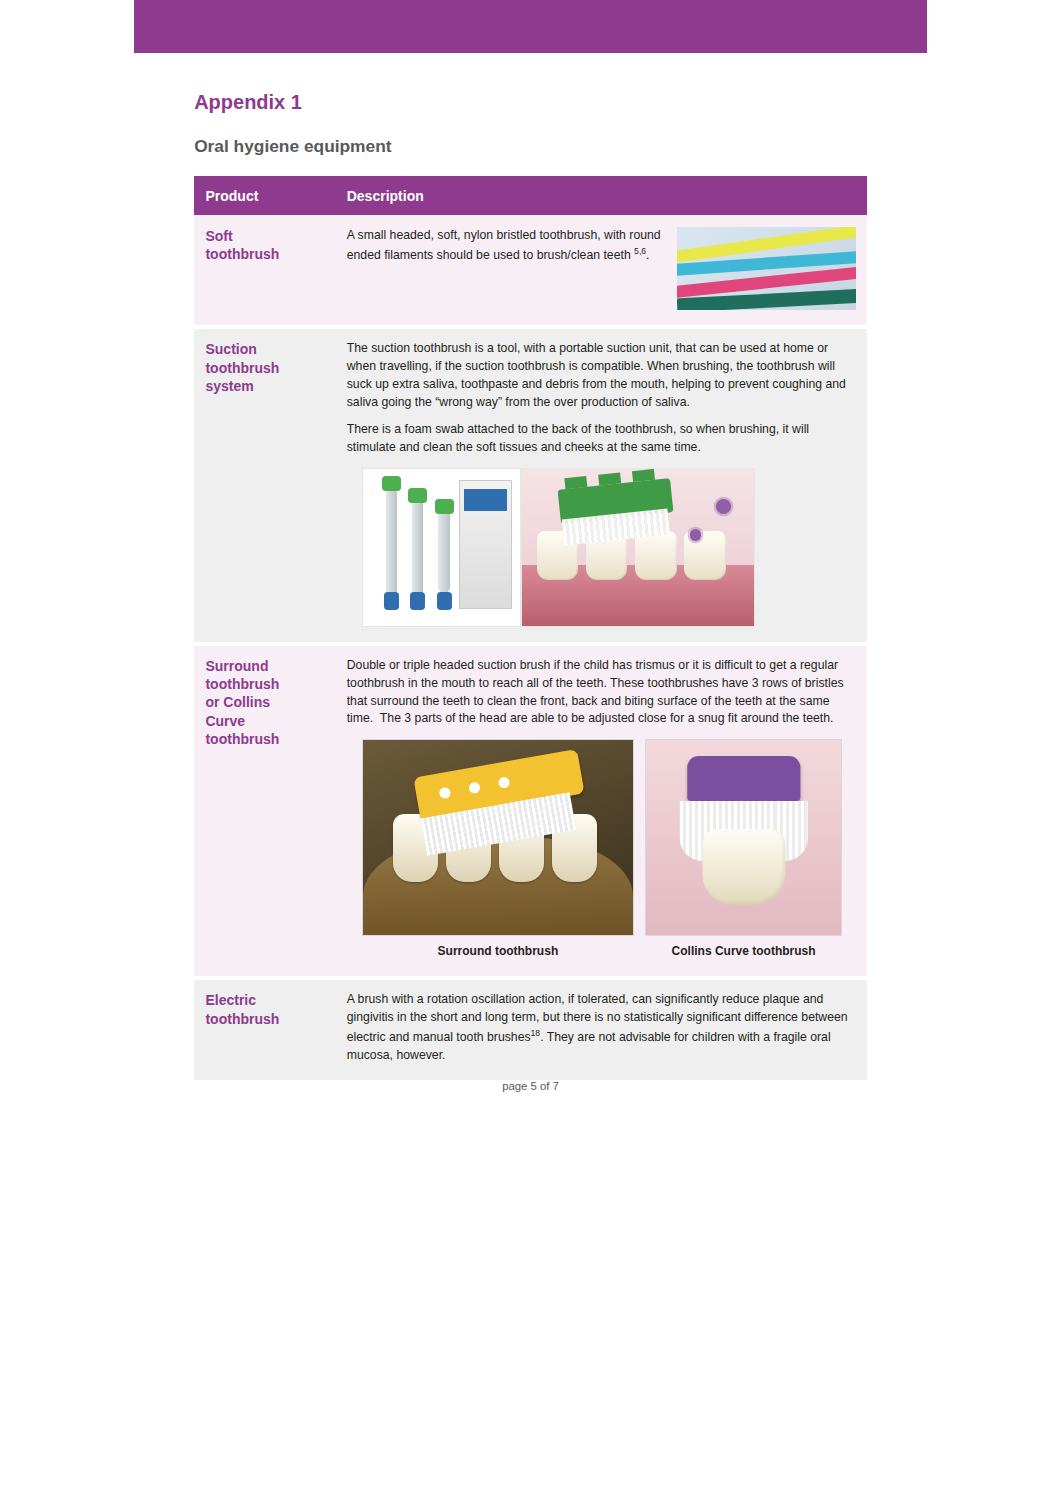Appendix 1
Oral hygiene equipment
| Product | Description |
| --- | --- |
| Soft toothbrush | A small headed, soft, nylon bristled toothbrush, with round ended filaments should be used to brush/clean teeth 5,6 . |
| Suction toothbrush system | The suction toothbrush is a tool, with a portable suction unit, that can be used at home or when travelling, if the suction toothbrush is compatible. When brushing, the toothbrush will suck up extra saliva, toothpaste and debris from the mouth, helping to prevent coughing and saliva going the “wrong way” from the over production of saliva. There is a foam swab attached to the back of the toothbrush, so when brushing, it will stimulate and clean the soft tissues and cheeks at the same time. |
| Surround toothbrush or Collins Curve toothbrush | Double or triple headed suction brush if the child has trismus or it is difficult to get a regular toothbrush in the mouth to reach all of the teeth. These toothbrushes have 3 rows of bristles that surround the teeth to clean the front, back and biting surface of the teeth at the same time. The 3 parts of the head are able to be adjusted close for a snug fit around the teeth. Surround toothbrush Collins Curve toothbrush |
| Electric toothbrush | A brush with a rotation oscillation action, if tolerated, can significantly reduce plaque and gingivitis in the short and long term, but there is no statistically significant difference between electric and manual tooth brushes 18 . They are not advisable for children with a fragile oral mucosa, however. |
page 5 of 7